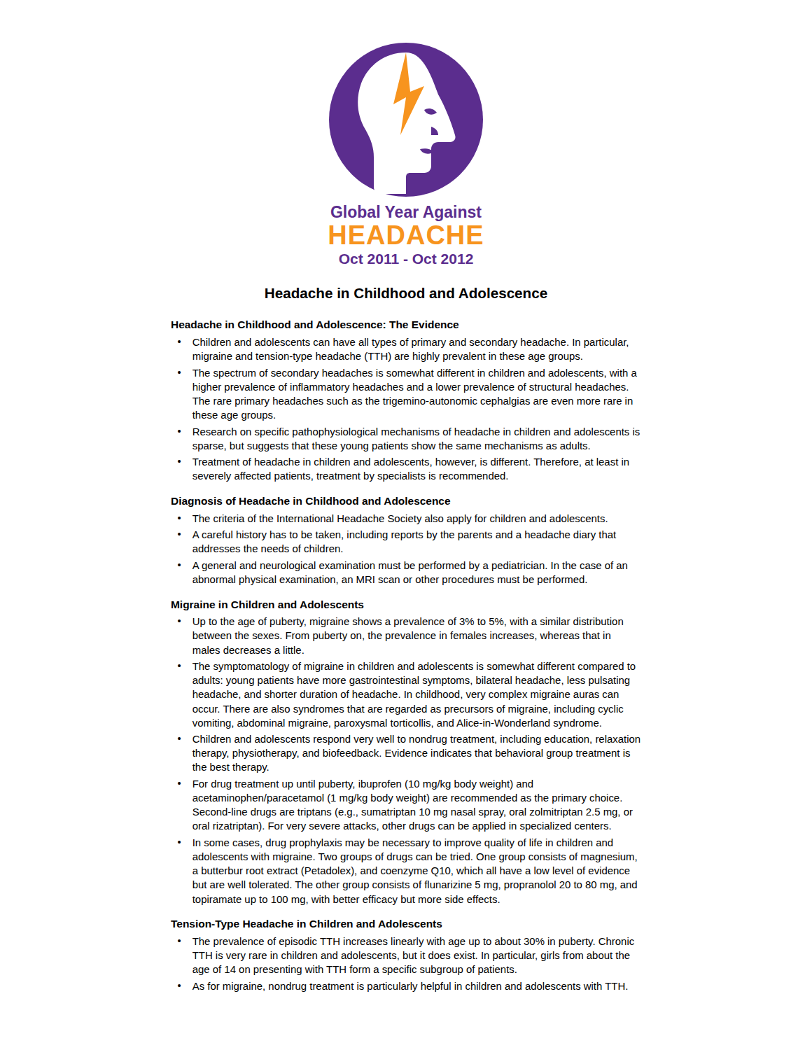Global Year Against HEADACHE Oct 2011 - Oct 2012
Headache in Childhood and Adolescence
Headache in Childhood and Adolescence: The Evidence
Children and adolescents can have all types of primary and secondary headache. In particular, migraine and tension-type headache (TTH) are highly prevalent in these age groups.
The spectrum of secondary headaches is somewhat different in children and adolescents, with a higher prevalence of inflammatory headaches and a lower prevalence of structural headaches. The rare primary headaches such as the trigemino-autonomic cephalgias are even more rare in these age groups.
Research on specific pathophysiological mechanisms of headache in children and adolescents is sparse, but suggests that these young patients show the same mechanisms as adults.
Treatment of headache in children and adolescents, however, is different. Therefore, at least in severely affected patients, treatment by specialists is recommended.
Diagnosis of Headache in Childhood and Adolescence
The criteria of the International Headache Society also apply for children and adolescents.
A careful history has to be taken, including reports by the parents and a headache diary that addresses the needs of children.
A general and neurological examination must be performed by a pediatrician. In the case of an abnormal physical examination, an MRI scan or other procedures must be performed.
Migraine in Children and Adolescents
Up to the age of puberty, migraine shows a prevalence of 3% to 5%, with a similar distribution between the sexes. From puberty on, the prevalence in females increases, whereas that in males decreases a little.
The symptomatology of migraine in children and adolescents is somewhat different compared to adults: young patients have more gastrointestinal symptoms, bilateral headache, less pulsating headache, and shorter duration of headache. In childhood, very complex migraine auras can occur. There are also syndromes that are regarded as precursors of migraine, including cyclic vomiting, abdominal migraine, paroxysmal torticollis, and Alice-in-Wonderland syndrome.
Children and adolescents respond very well to nondrug treatment, including education, relaxation therapy, physiotherapy, and biofeedback. Evidence indicates that behavioral group treatment is the best therapy.
For drug treatment up until puberty, ibuprofen (10 mg/kg body weight) and acetaminophen/paracetamol (1 mg/kg body weight) are recommended as the primary choice. Second-line drugs are triptans (e.g., sumatriptan 10 mg nasal spray, oral zolmitriptan 2.5 mg, or oral rizatriptan). For very severe attacks, other drugs can be applied in specialized centers.
In some cases, drug prophylaxis may be necessary to improve quality of life in children and adolescents with migraine. Two groups of drugs can be tried. One group consists of magnesium, a butterbur root extract (Petadolex), and coenzyme Q10, which all have a low level of evidence but are well tolerated. The other group consists of flunarizine 5 mg, propranolol 20 to 80 mg, and topiramate up to 100 mg, with better efficacy but more side effects.
Tension-Type Headache in Children and Adolescents
The prevalence of episodic TTH increases linearly with age up to about 30% in puberty. Chronic TTH is very rare in children and adolescents, but it does exist. In particular, girls from about the age of 14 on presenting with TTH form a specific subgroup of patients.
As for migraine, nondrug treatment is particularly helpful in children and adolescents with TTH.